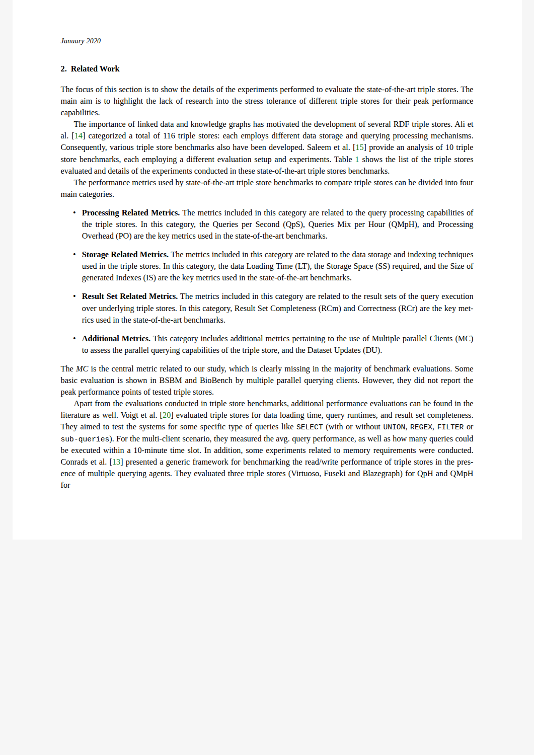January 2020
2. Related Work
The focus of this section is to show the details of the experiments performed to evaluate the state-of-the-art triple stores. The main aim is to highlight the lack of research into the stress tolerance of different triple stores for their peak performance capabilities.
The importance of linked data and knowledge graphs has motivated the development of several RDF triple stores. Ali et al. [14] categorized a total of 116 triple stores: each employs different data storage and querying processing mechanisms. Consequently, various triple store benchmarks also have been developed. Saleem et al. [15] provide an analysis of 10 triple store benchmarks, each employing a different evaluation setup and experiments. Table 1 shows the list of the triple stores evaluated and details of the experiments conducted in these state-of-the-art triple stores benchmarks.
The performance metrics used by state-of-the-art triple store benchmarks to compare triple stores can be divided into four main categories.
Processing Related Metrics. The metrics included in this category are related to the query processing capabilities of the triple stores. In this category, the Queries per Second (QpS), Queries Mix per Hour (QMpH), and Processing Overhead (PO) are the key metrics used in the state-of-the-art benchmarks.
Storage Related Metrics. The metrics included in this category are related to the data storage and indexing techniques used in the triple stores. In this category, the data Loading Time (LT), the Storage Space (SS) required, and the Size of generated Indexes (IS) are the key metrics used in the state-of-the-art benchmarks.
Result Set Related Metrics. The metrics included in this category are related to the result sets of the query execution over underlying triple stores. In this category, Result Set Completeness (RCm) and Correctness (RCr) are the key metrics used in the state-of-the-art benchmarks.
Additional Metrics. This category includes additional metrics pertaining to the use of Multiple parallel Clients (MC) to assess the parallel querying capabilities of the triple store, and the Dataset Updates (DU).
The MC is the central metric related to our study, which is clearly missing in the majority of benchmark evaluations. Some basic evaluation is shown in BSBM and BioBench by multiple parallel querying clients. However, they did not report the peak performance points of tested triple stores.
Apart from the evaluations conducted in triple store benchmarks, additional performance evaluations can be found in the literature as well. Voigt et al. [20] evaluated triple stores for data loading time, query runtimes, and result set completeness. They aimed to test the systems for some specific type of queries like SELECT (with or without UNION, REGEX, FILTER or sub-queries). For the multi-client scenario, they measured the avg. query performance, as well as how many queries could be executed within a 10-minute time slot. In addition, some experiments related to memory requirements were conducted. Conrads et al. [13] presented a generic framework for benchmarking the read/write performance of triple stores in the presence of multiple querying agents. They evaluated three triple stores (Virtuoso, Fuseki and Blazegraph) for QpH and QMpH for